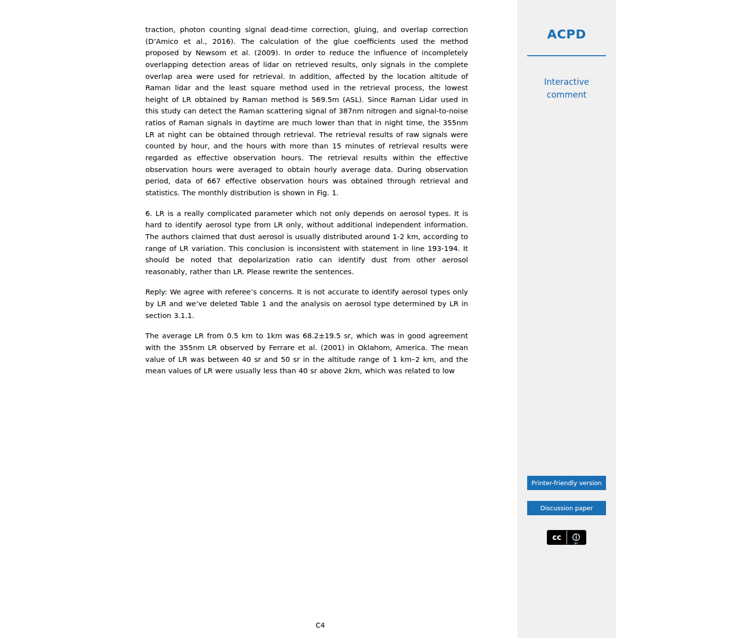ACPD
Interactive
comment
Printer-friendly version Discussion paper
cc
ⓘBY
traction, photon counting signal dead-time correction, gluing, and overlap correction (D’Amico et al., 2016). The calculation of the glue coefficients used the method proposed by Newsom et al. (2009). In order to reduce the influence of incompletely overlapping detection areas of lidar on retrieved results, only signals in the complete overlap area were used for retrieval. In addition, affected by the location altitude of Raman lidar and the least square method used in the retrieval process, the lowest height of LR obtained by Raman method is 569.5m (ASL). Since Raman Lidar used in this study can detect the Raman scattering signal of 387nm nitrogen and signal-to-noise ratios of Raman signals in daytime are much lower than that in night time, the 355nm LR at night can be obtained through retrieval. The retrieval results of raw signals were counted by hour, and the hours with more than 15 minutes of retrieval results were regarded as effective observation hours. The retrieval results within the effective observation hours were averaged to obtain hourly average data. During observation period, data of 667 effective observation hours was obtained through retrieval and statistics. The monthly distribution is shown in Fig. 1.
6. LR is a really complicated parameter which not only depends on aerosol types. It is hard to identify aerosol type from LR only, without additional independent information. The authors claimed that dust aerosol is usually distributed around 1-2 km, according to range of LR variation. This conclusion is inconsistent with statement in line 193-194. It should be noted that depolarization ratio can identify dust from other aerosol reasonably, rather than LR. Please rewrite the sentences.
Reply: We agree with referee’s concerns. It is not accurate to identify aerosol types only by LR and we’ve deleted Table 1 and the analysis on aerosol type determined by LR in section 3.1.1.
The average LR from 0.5 km to 1km was 68.2±19.5 sr, which was in good agreement with the 355nm LR observed by Ferrare et al. (2001) in Oklahom, America. The mean value of LR was between 40 sr and 50 sr in the altitude range of 1 km–2 km, and the mean values of LR were usually less than 40 sr above 2km, which was related to low
C4